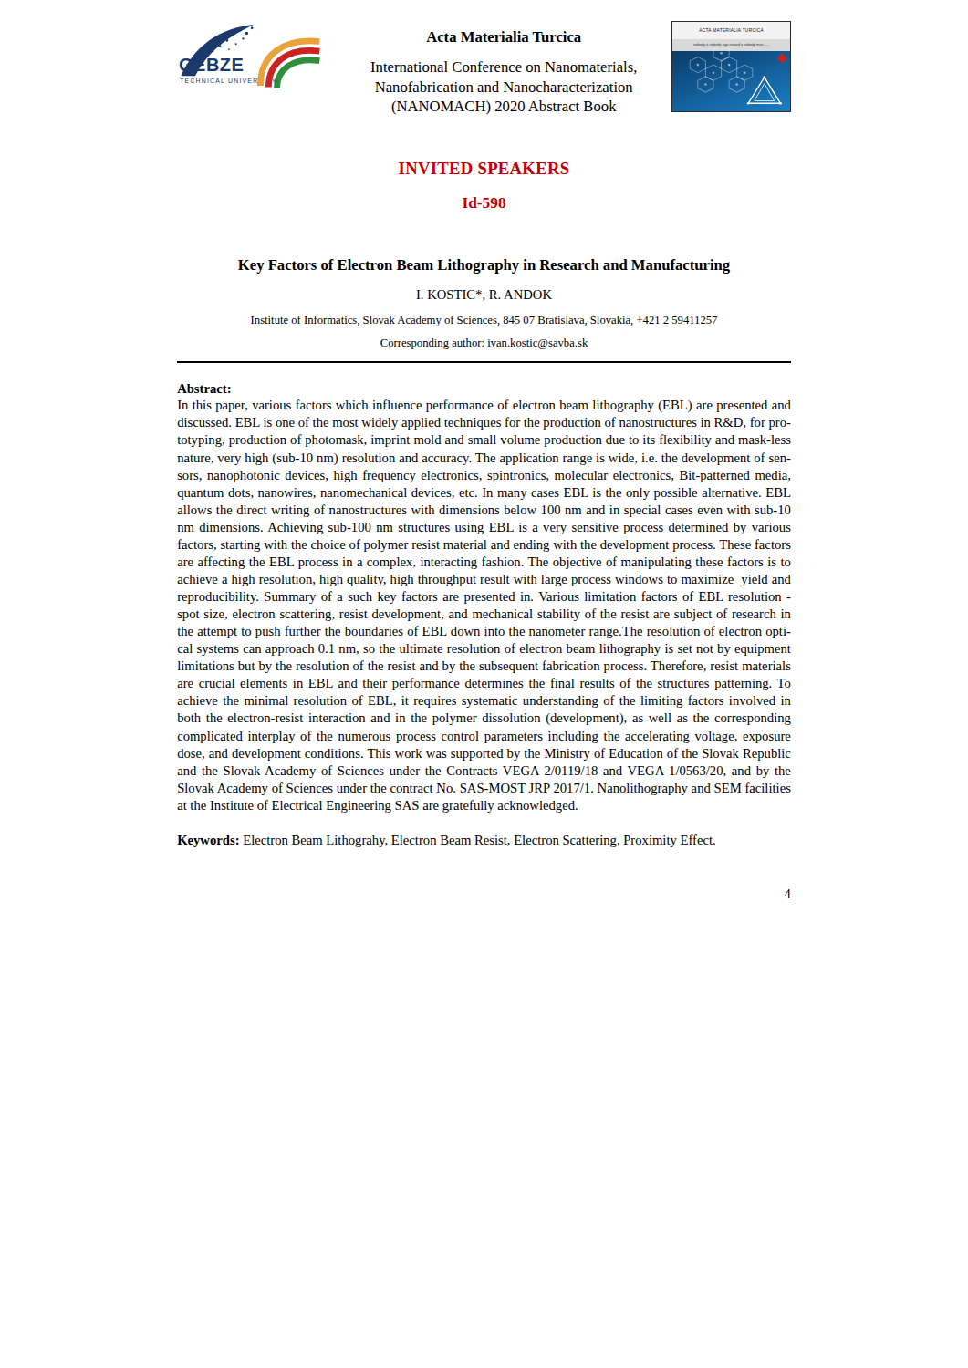GEBZE
TECHNICAL UNIVERSITY
Acta Materialia Turcica
International Conference on Nanomaterials,
Nanofabrication and Nanocharacterization
(NANOMACH) 2020 Abstract Book
ACTA MATERIALIA TURCICA
nobody is nobody-ego reward a nobody man......
INVITED SPEAKERS
Id-598
Key Factors of Electron Beam Lithography in Research and Manufacturing
I. KOSTIC*, R. ANDOK
Institute of Informatics, Slovak Academy of Sciences, 845 07 Bratislava, Slovakia, +421 2 59411257
Corresponding author: ivan.kostic@savba.sk
Abstract:
In this paper, various factors which influence performance of electron beam lithography (EBL) are presented and discussed. EBL is one of the most widely applied techniques for the production of nanostructures in R&D, for prototyping, production of photomask, imprint mold and small volume production due to its flexibility and mask-less nature, very high (sub-10 nm) resolution and accuracy. The application range is wide, i.e. the development of sensors, nanophotonic devices, high frequency electronics, spintronics, molecular electronics, Bit-patterned media, quantum dots, nanowires, nanomechanical devices, etc. In many cases EBL is the only possible alternative. EBL allows the direct writing of nanostructures with dimensions below 100 nm and in special cases even with sub-10 nm dimensions. Achieving sub-100 nm structures using EBL is a very sensitive process determined by various factors, starting with the choice of polymer resist material and ending with the development process. These factors are affecting the EBL process in a complex, interacting fashion. The objective of manipulating these factors is to achieve a high resolution, high quality, high throughput result with large process windows to maximize yield and reproducibility. Summary of a such key factors are presented in. Various limitation factors of EBL resolution - spot size, electron scattering, resist development, and mechanical stability of the resist are subject of research in the attempt to push further the boundaries of EBL down into the nanometer range.The resolution of electron optical systems can approach 0.1 nm, so the ultimate resolution of electron beam lithography is set not by equipment limitations but by the resolution of the resist and by the subsequent fabrication process. Therefore, resist materials are crucial elements in EBL and their performance determines the final results of the structures patterning. To achieve the minimal resolution of EBL, it requires systematic understanding of the limiting factors involved in both the electron-resist interaction and in the polymer dissolution (development), as well as the corresponding complicated interplay of the numerous process control parameters including the accelerating voltage, exposure dose, and development conditions. This work was supported by the Ministry of Education of the Slovak Republic and the Slovak Academy of Sciences under the Contracts VEGA 2/0119/18 and VEGA 1/0563/20, and by the Slovak Academy of Sciences under the contract No. SAS-MOST JRP 2017/1. Nanolithography and SEM facilities at the Institute of Electrical Engineering SAS are gratefully acknowledged.
Keywords: Electron Beam Lithograhy, Electron Beam Resist, Electron Scattering, Proximity Effect.
4